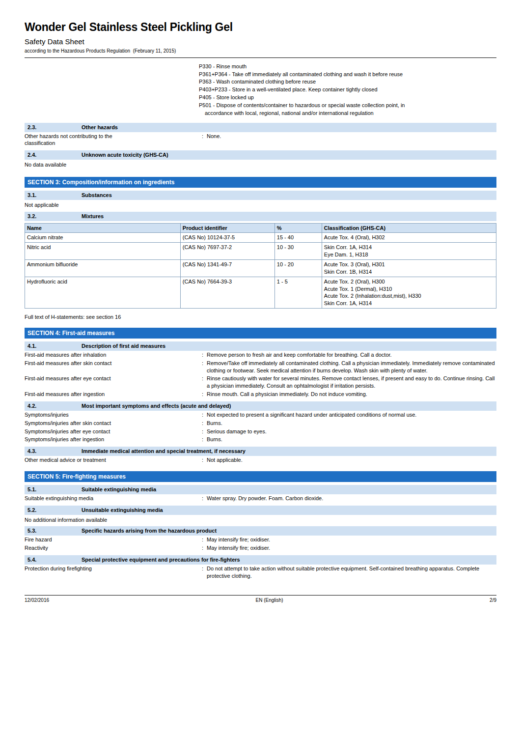Wonder Gel Stainless Steel Pickling Gel
Safety Data Sheet
according to the Hazardous Products Regulation (February 11, 2015)
P330 - Rinse mouth
P361+P364 - Take off immediately all contaminated clothing and wash it before reuse
P363 - Wash contaminated clothing before reuse
P403+P233 - Store in a well-ventilated place. Keep container tightly closed
P405 - Store locked up
P501 - Dispose of contents/container to hazardous or special waste collection point, in
accordance with local, regional, national and/or international regulation
2.3. Other hazards
Other hazards not contributing to the
classification
:
None.
2.4. Unknown acute toxicity (GHS-CA)
No data available
SECTION 3: Composition/information on ingredients
3.1. Substances
Not applicable
3.2. Mixtures
| Name | Product identifier | % | Classification (GHS-CA) |
| --- | --- | --- | --- |
| Calcium nitrate | (CAS No) 10124-37-5 | 15 - 40 | Acute Tox. 4 (Oral), H302 |
| Nitric acid | (CAS No) 7697-37-2 | 10 - 30 | Skin Corr. 1A, H314 Eye Dam. 1, H318 |
| Ammonium bifluoride | (CAS No) 1341-49-7 | 10 - 20 | Acute Tox. 3 (Oral), H301 Skin Corr. 1B, H314 |
| Hydrofluoric acid | (CAS No) 7664-39-3 | 1 - 5 | Acute Tox. 2 (Oral), H300 Acute Tox. 1 (Dermal), H310 Acute Tox. 2 (Inhalation:dust,mist), H330 Skin Corr. 1A, H314 |
Full text of H-statements: see section 16
SECTION 4: First-aid measures
4.1. Description of first aid measures
First-aid measures after inhalation
:
Remove person to fresh air and keep comfortable for breathing. Call a doctor.
First-aid measures after skin contact
:
Remove/Take off immediately all contaminated clothing. Call a physician immediately. Immediately remove contaminated clothing or footwear. Seek medical attention if burns develop. Wash skin with plenty of water.
First-aid measures after eye contact
:
Rinse cautiously with water for several minutes. Remove contact lenses, if present and easy to do. Continue rinsing. Call a physician immediately. Consult an ophtalmologist if irritation persists.
First-aid measures after ingestion
:
Rinse mouth. Call a physician immediately. Do not induce vomiting.
4.2. Most important symptoms and effects (acute and delayed)
Symptoms/injuries
:
Not expected to present a significant hazard under anticipated conditions of normal use.
Symptoms/injuries after skin contact
:
Burns.
Symptoms/injuries after eye contact
:
Serious damage to eyes.
Symptoms/injuries after ingestion
:
Burns.
4.3. Immediate medical attention and special treatment, if necessary
Other medical advice or treatment
:
Not applicable.
SECTION 5: Fire-fighting measures
5.1. Suitable extinguishing media
Suitable extinguishing media
:
Water spray. Dry powder. Foam. Carbon dioxide.
5.2. Unsuitable extinguishing media
No additional information available
5.3. Specific hazards arising from the hazardous product
Fire hazard
:
May intensify fire; oxidiser.
Reactivity
:
May intensify fire; oxidiser.
5.4. Special protective equipment and precautions for fire-fighters
Protection during firefighting
:
Do not attempt to take action without suitable protective equipment. Self-contained breathing apparatus. Complete protective clothing.
12/02/2016
EN (English)
2/9